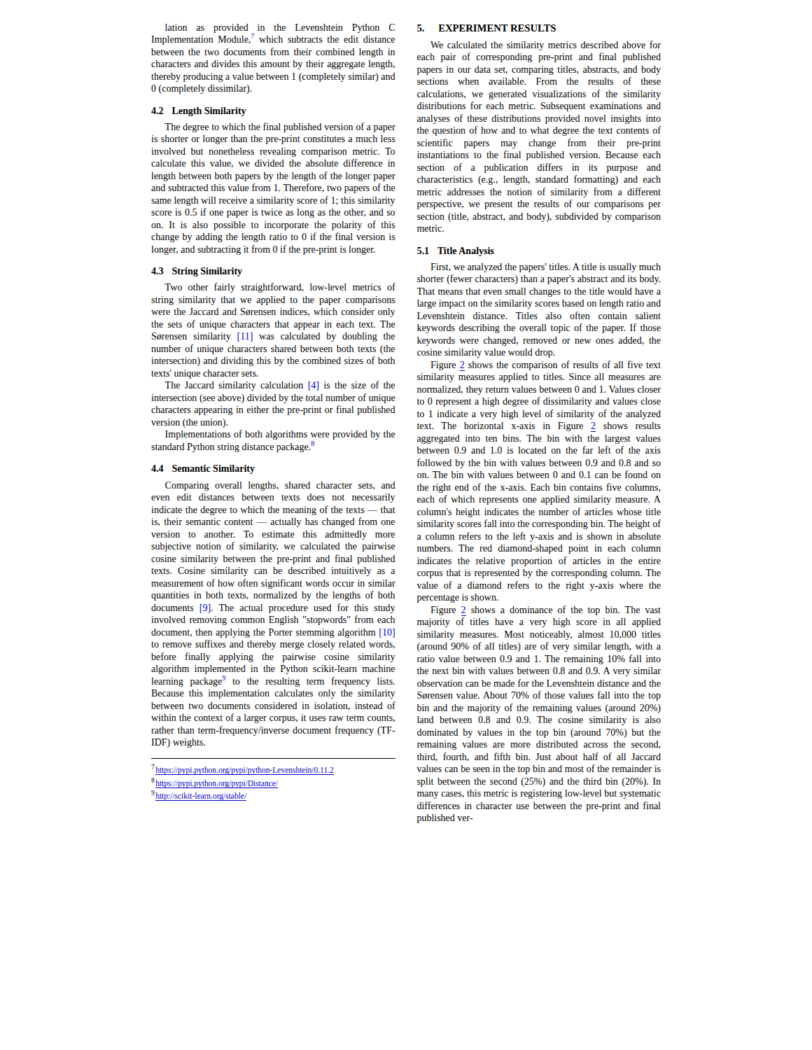lation as provided in the Levenshtein Python C Implementation Module,7 which subtracts the edit distance between the two documents from their combined length in characters and divides this amount by their aggregate length, thereby producing a value between 1 (completely similar) and 0 (completely dissimilar).
4.2 Length Similarity
The degree to which the final published version of a paper is shorter or longer than the pre-print constitutes a much less involved but nonetheless revealing comparison metric. To calculate this value, we divided the absolute difference in length between both papers by the length of the longer paper and subtracted this value from 1. Therefore, two papers of the same length will receive a similarity score of 1; this similarity score is 0.5 if one paper is twice as long as the other, and so on. It is also possible to incorporate the polarity of this change by adding the length ratio to 0 if the final version is longer, and subtracting it from 0 if the pre-print is longer.
4.3 String Similarity
Two other fairly straightforward, low-level metrics of string similarity that we applied to the paper comparisons were the Jaccard and Sørensen indices, which consider only the sets of unique characters that appear in each text. The Sørensen similarity [11] was calculated by doubling the number of unique characters shared between both texts (the intersection) and dividing this by the combined sizes of both texts' unique character sets.
The Jaccard similarity calculation [4] is the size of the intersection (see above) divided by the total number of unique characters appearing in either the pre-print or final published version (the union).
Implementations of both algorithms were provided by the standard Python string distance package.8
4.4 Semantic Similarity
Comparing overall lengths, shared character sets, and even edit distances between texts does not necessarily indicate the degree to which the meaning of the texts — that is, their semantic content — actually has changed from one version to another. To estimate this admittedly more subjective notion of similarity, we calculated the pairwise cosine similarity between the pre-print and final published texts. Cosine similarity can be described intuitively as a measurement of how often significant words occur in similar quantities in both texts, normalized by the lengths of both documents [9]. The actual procedure used for this study involved removing common English "stopwords" from each document, then applying the Porter stemming algorithm [10] to remove suffixes and thereby merge closely related words, before finally applying the pairwise cosine similarity algorithm implemented in the Python scikit-learn machine learning package9 to the resulting term frequency lists. Because this implementation calculates only the similarity between two documents considered in isolation, instead of within the context of a larger corpus, it uses raw term counts, rather than term-frequency/inverse document frequency (TF-IDF) weights.
7https://pypi.python.org/pypi/python-Levenshtein/0.11.2
8https://pypi.python.org/pypi/Distance/
9http://scikit-learn.org/stable/
5. EXPERIMENT RESULTS
We calculated the similarity metrics described above for each pair of corresponding pre-print and final published papers in our data set, comparing titles, abstracts, and body sections when available. From the results of these calculations, we generated visualizations of the similarity distributions for each metric. Subsequent examinations and analyses of these distributions provided novel insights into the question of how and to what degree the text contents of scientific papers may change from their pre-print instantiations to the final published version. Because each section of a publication differs in its purpose and characteristics (e.g., length, standard formatting) and each metric addresses the notion of similarity from a different perspective, we present the results of our comparisons per section (title, abstract, and body), subdivided by comparison metric.
5.1 Title Analysis
First, we analyzed the papers' titles. A title is usually much shorter (fewer characters) than a paper's abstract and its body. That means that even small changes to the title would have a large impact on the similarity scores based on length ratio and Levenshtein distance. Titles also often contain salient keywords describing the overall topic of the paper. If those keywords were changed, removed or new ones added, the cosine similarity value would drop.
Figure 2 shows the comparison of results of all five text similarity measures applied to titles. Since all measures are normalized, they return values between 0 and 1. Values closer to 0 represent a high degree of dissimilarity and values close to 1 indicate a very high level of similarity of the analyzed text. The horizontal x-axis in Figure 2 shows results aggregated into ten bins. The bin with the largest values between 0.9 and 1.0 is located on the far left of the axis followed by the bin with values between 0.9 and 0.8 and so on. The bin with values between 0 and 0.1 can be found on the right end of the x-axis. Each bin contains five columns, each of which represents one applied similarity measure. A column's height indicates the number of articles whose title similarity scores fall into the corresponding bin. The height of a column refers to the left y-axis and is shown in absolute numbers. The red diamond-shaped point in each column indicates the relative proportion of articles in the entire corpus that is represented by the corresponding column. The value of a diamond refers to the right y-axis where the percentage is shown.
Figure 2 shows a dominance of the top bin. The vast majority of titles have a very high score in all applied similarity measures. Most noticeably, almost 10,000 titles (around 90% of all titles) are of very similar length, with a ratio value between 0.9 and 1. The remaining 10% fall into the next bin with values between 0.8 and 0.9. A very similar observation can be made for the Levenshtein distance and the Sørensen value. About 70% of those values fall into the top bin and the majority of the remaining values (around 20%) land between 0.8 and 0.9. The cosine similarity is also dominated by values in the top bin (around 70%) but the remaining values are more distributed across the second, third, fourth, and fifth bin. Just about half of all Jaccard values can be seen in the top bin and most of the remainder is split between the second (25%) and the third bin (20%). In many cases, this metric is registering low-level but systematic differences in character use between the pre-print and final published ver-